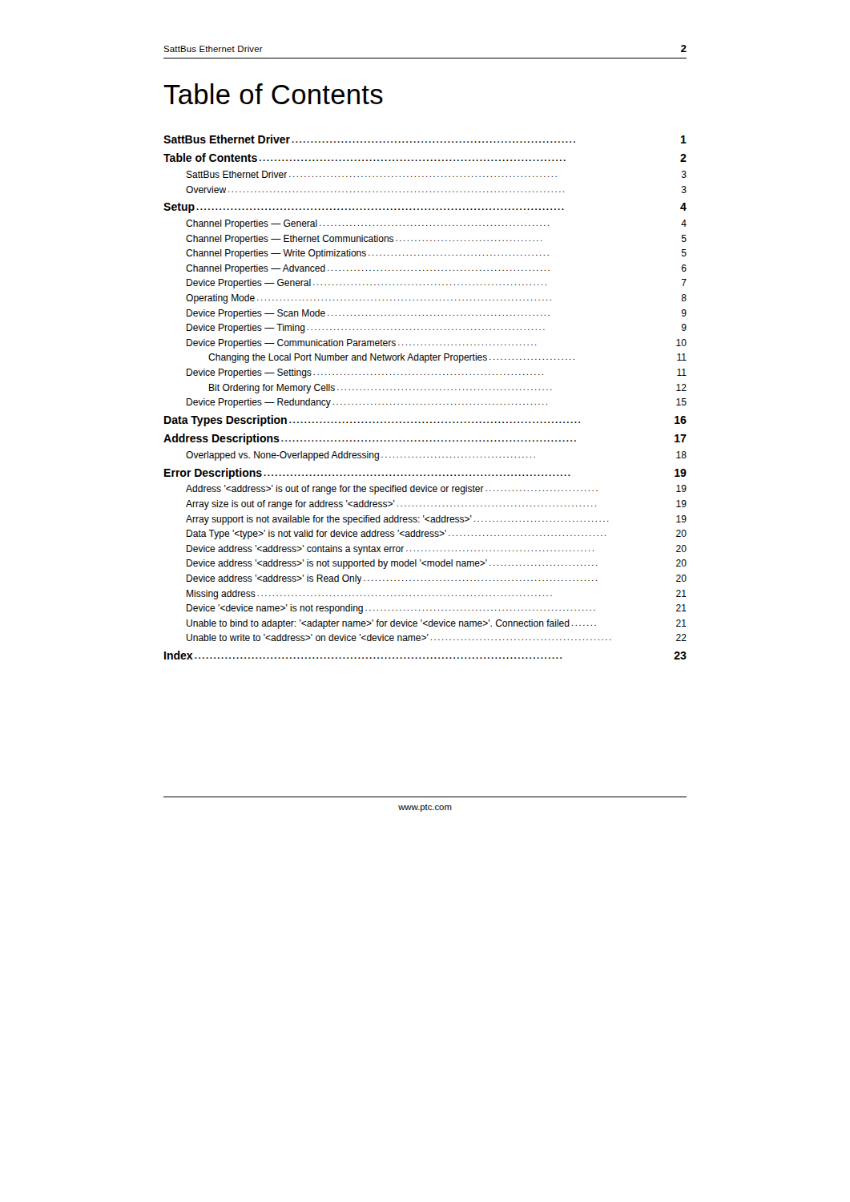SattBus Ethernet Driver 2
Table of Contents
SattBus Ethernet Driver........................................................................... 1
Table of Contents................................................................................. 2
SattBus Ethernet Driver....................................................................... 3
Overview......................................................................................... 3
Setup................................................................................................. 4
Channel Properties — General............................................................. 4
Channel Properties — Ethernet Communications....................................... 5
Channel Properties — Write Optimizations................................................ 5
Channel Properties — Advanced........................................................... 6
Device Properties — General.............................................................. 7
Operating Mode.............................................................................. 8
Device Properties — Scan Mode........................................................... 9
Device Properties — Timing............................................................... 9
Device Properties — Communication Parameters..................................... 10
Changing the Local Port Number and Network Adapter Properties....................... 11
Device Properties — Settings............................................................. 11
Bit Ordering for Memory Cells......................................................... 12
Device Properties — Redundancy......................................................... 15
Data Types Description............................................................................. 16
Address Descriptions.............................................................................. 17
Overlapped vs. None-Overlapped Addressing......................................... 18
Error Descriptions................................................................................. 19
Address '<address>' is out of range for the specified device or register.............................. 19
Array size is out of range for address '<address>'..................................................... 19
Array support is not available for the specified address: '<address>'.................................... 19
Data Type '<type>' is not valid for device address '<address>'.......................................... 20
Device address '<address>' contains a syntax error.................................................. 20
Device address '<address>' is not supported by model '<model name>'............................. 20
Device address '<address>' is Read Only.............................................................. 20
Missing address.............................................................................. 21
Device '<device name>' is not responding............................................................. 21
Unable to bind to adapter: '<adapter name>' for device '<device name>'. Connection failed....... 21
Unable to write to '<address>' on device '<device name>'................................................ 22
Index................................................................................................. 23
www.ptc.com